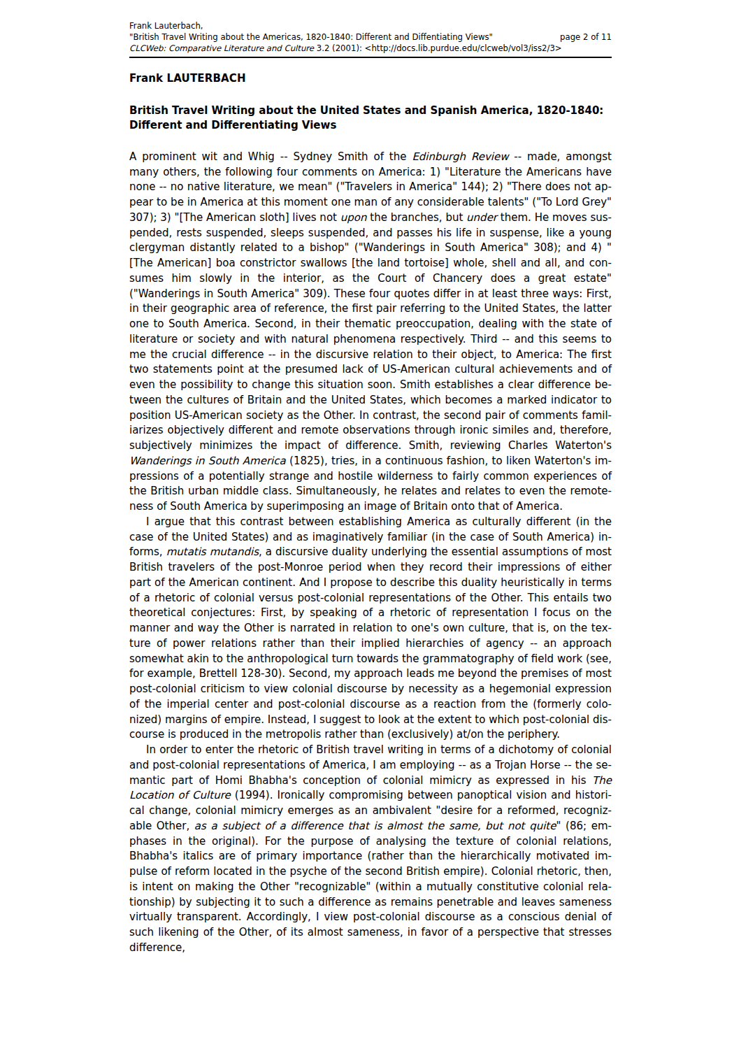Frank Lauterbach, page 2 of 11"British Travel Writing about the Americas, 1820-1840: Different and Diffentiating Views" CLCWeb: Comparative Literature and Culture 3.2 (2001): <http://docs.lib.purdue.edu/clcweb/vol3/iss2/3>
Frank LAUTERBACH
British Travel Writing about the United States and Spanish America, 1820-1840: Different and Differentiating Views
A prominent wit and Whig -- Sydney Smith of the Edinburgh Review -- made, amongst many others, the following four comments on America: 1) "Literature the Americans have none -- no native literature, we mean" ("Travelers in America" 144); 2) "There does not appear to be in America at this moment one man of any considerable talents" ("To Lord Grey" 307); 3) "[The American sloth] lives not upon the branches, but under them. He moves suspended, rests suspended, sleeps suspended, and passes his life in suspense, like a young clergyman distantly related to a bishop" ("Wanderings in South America" 308); and 4) "[The American] boa constrictor swallows [the land tortoise] whole, shell and all, and consumes him slowly in the interior, as the Court of Chancery does a great estate" ("Wanderings in South America" 309). These four quotes differ in at least three ways: First, in their geographic area of reference, the first pair referring to the United States, the latter one to South America. Second, in their thematic preoccupation, dealing with the state of literature or society and with natural phenomena respectively. Third -- and this seems to me the crucial difference -- in the discursive relation to their object, to America: The first two statements point at the presumed lack of US-American cultural achievements and of even the possibility to change this situation soon. Smith establishes a clear difference between the cultures of Britain and the United States, which becomes a marked indicator to position US-American society as the Other. In contrast, the second pair of comments familiarizes objectively different and remote observations through ironic similes and, therefore, subjectively minimizes the impact of difference. Smith, reviewing Charles Waterton's Wanderings in South America (1825), tries, in a continuous fashion, to liken Waterton's impressions of a potentially strange and hostile wilderness to fairly common experiences of the British urban middle class. Simultaneously, he relates and relates to even the remoteness of South America by superimposing an image of Britain onto that of America.
I argue that this contrast between establishing America as culturally different (in the case of the United States) and as imaginatively familiar (in the case of South America) informs, mutatis mutandis, a discursive duality underlying the essential assumptions of most British travelers of the post-Monroe period when they record their impressions of either part of the American continent. And I propose to describe this duality heuristically in terms of a rhetoric of colonial versus post-colonial representations of the Other. This entails two theoretical conjectures: First, by speaking of a rhetoric of representation I focus on the manner and way the Other is narrated in relation to one's own culture, that is, on the texture of power relations rather than their implied hierarchies of agency -- an approach somewhat akin to the anthropological turn towards the grammatography of field work (see, for example, Brettell 128-30). Second, my approach leads me beyond the premises of most post-colonial criticism to view colonial discourse by necessity as a hegemonial expression of the imperial center and post-colonial discourse as a reaction from the (formerly colonized) margins of empire. Instead, I suggest to look at the extent to which post-colonial discourse is produced in the metropolis rather than (exclusively) at/on the periphery.
In order to enter the rhetoric of British travel writing in terms of a dichotomy of colonial and post-colonial representations of America, I am employing -- as a Trojan Horse -- the semantic part of Homi Bhabha's conception of colonial mimicry as expressed in his The Location of Culture (1994). Ironically compromising between panoptical vision and historical change, colonial mimicry emerges as an ambivalent "desire for a reformed, recognizable Other, as a subject of a difference that is almost the same, but not quite" (86; emphases in the original). For the purpose of analysing the texture of colonial relations, Bhabha's italics are of primary importance (rather than the hierarchically motivated impulse of reform located in the psyche of the second British empire). Colonial rhetoric, then, is intent on making the Other "recognizable" (within a mutually constitutive colonial relationship) by subjecting it to such a difference as remains penetrable and leaves sameness virtually transparent. Accordingly, I view post-colonial discourse as a conscious denial of such likening of the Other, of its almost sameness, in favor of a perspective that stresses difference,